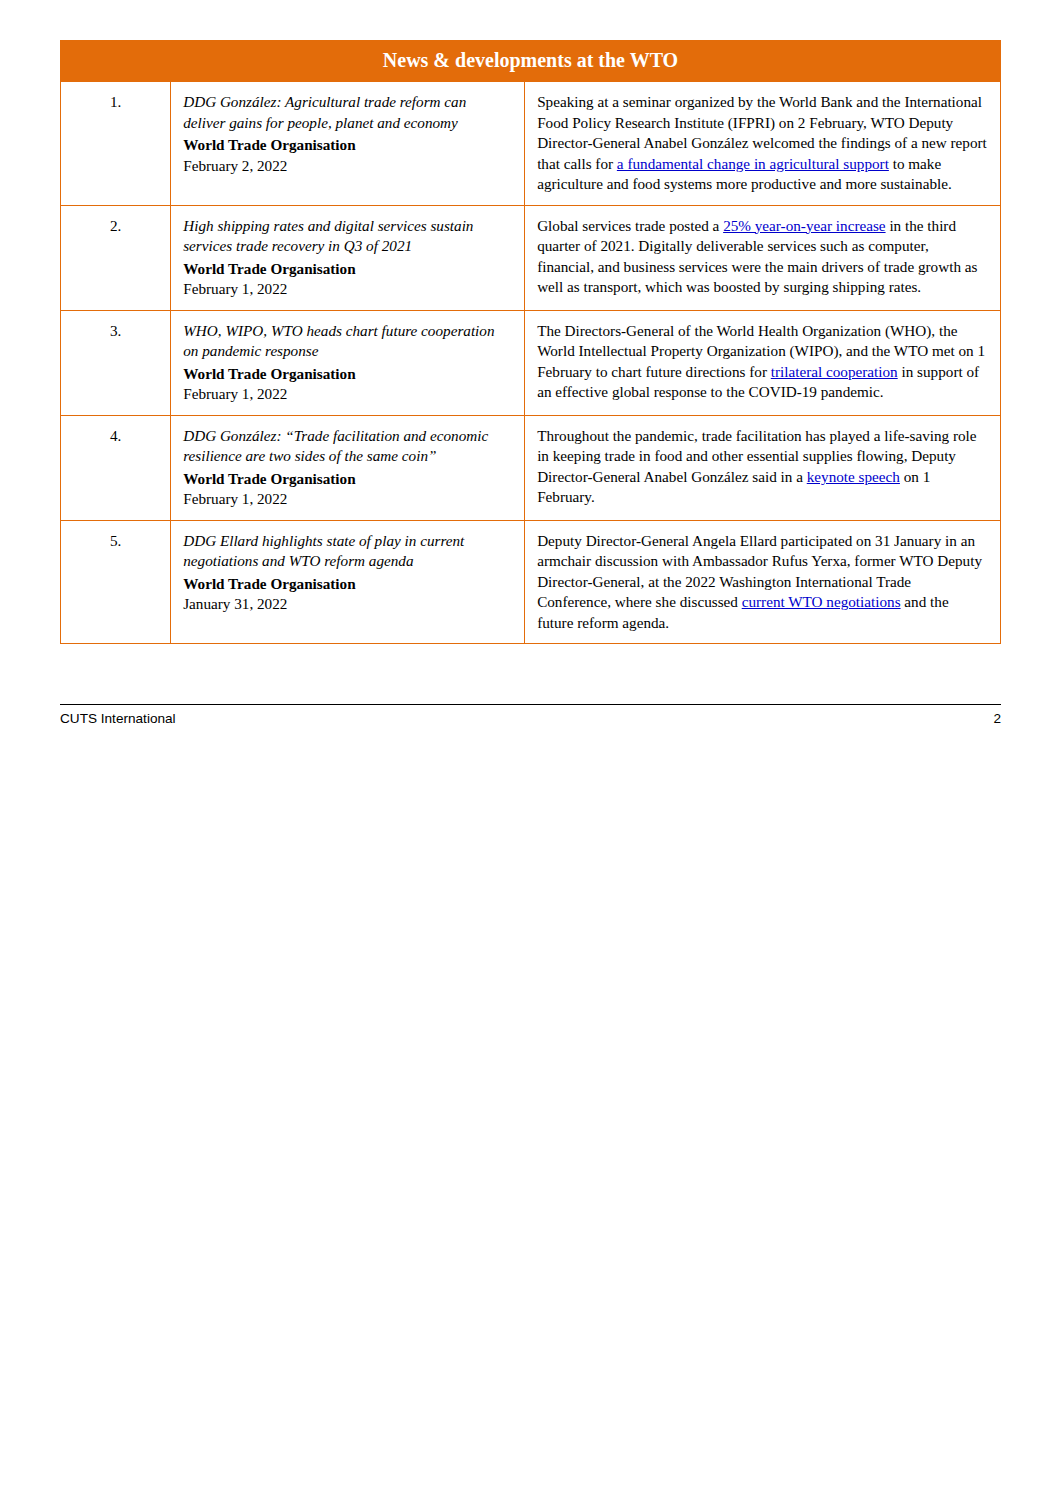News & developments at the WTO
| 1. | DDG González: Agricultural trade reform can deliver gains for people, planet and economy World Trade Organisation February 2, 2022 | Speaking at a seminar organized by the World Bank and the International Food Policy Research Institute (IFPRI) on 2 February, WTO Deputy Director-General Anabel González welcomed the findings of a new report that calls for a fundamental change in agricultural support to make agriculture and food systems more productive and more sustainable. |
| 2. | High shipping rates and digital services sustain services trade recovery in Q3 of 2021 World Trade Organisation February 1, 2022 | Global services trade posted a 25% year-on-year increase in the third quarter of 2021. Digitally deliverable services such as computer, financial, and business services were the main drivers of trade growth as well as transport, which was boosted by surging shipping rates. |
| 3. | WHO, WIPO, WTO heads chart future cooperation on pandemic response World Trade Organisation February 1, 2022 | The Directors-General of the World Health Organization (WHO), the World Intellectual Property Organization (WIPO), and the WTO met on 1 February to chart future directions for trilateral cooperation in support of an effective global response to the COVID-19 pandemic. |
| 4. | DDG González: “Trade facilitation and economic resilience are two sides of the same coin” World Trade Organisation February 1, 2022 | Throughout the pandemic, trade facilitation has played a life-saving role in keeping trade in food and other essential supplies flowing, Deputy Director-General Anabel González said in a keynote speech on 1 February. |
| 5. | DDG Ellard highlights state of play in current negotiations and WTO reform agenda World Trade Organisation January 31, 2022 | Deputy Director-General Angela Ellard participated on 31 January in an armchair discussion with Ambassador Rufus Yerxa, former WTO Deputy Director-General, at the 2022 Washington International Trade Conference, where she discussed current WTO negotiations and the future reform agenda. |
CUTS International 2